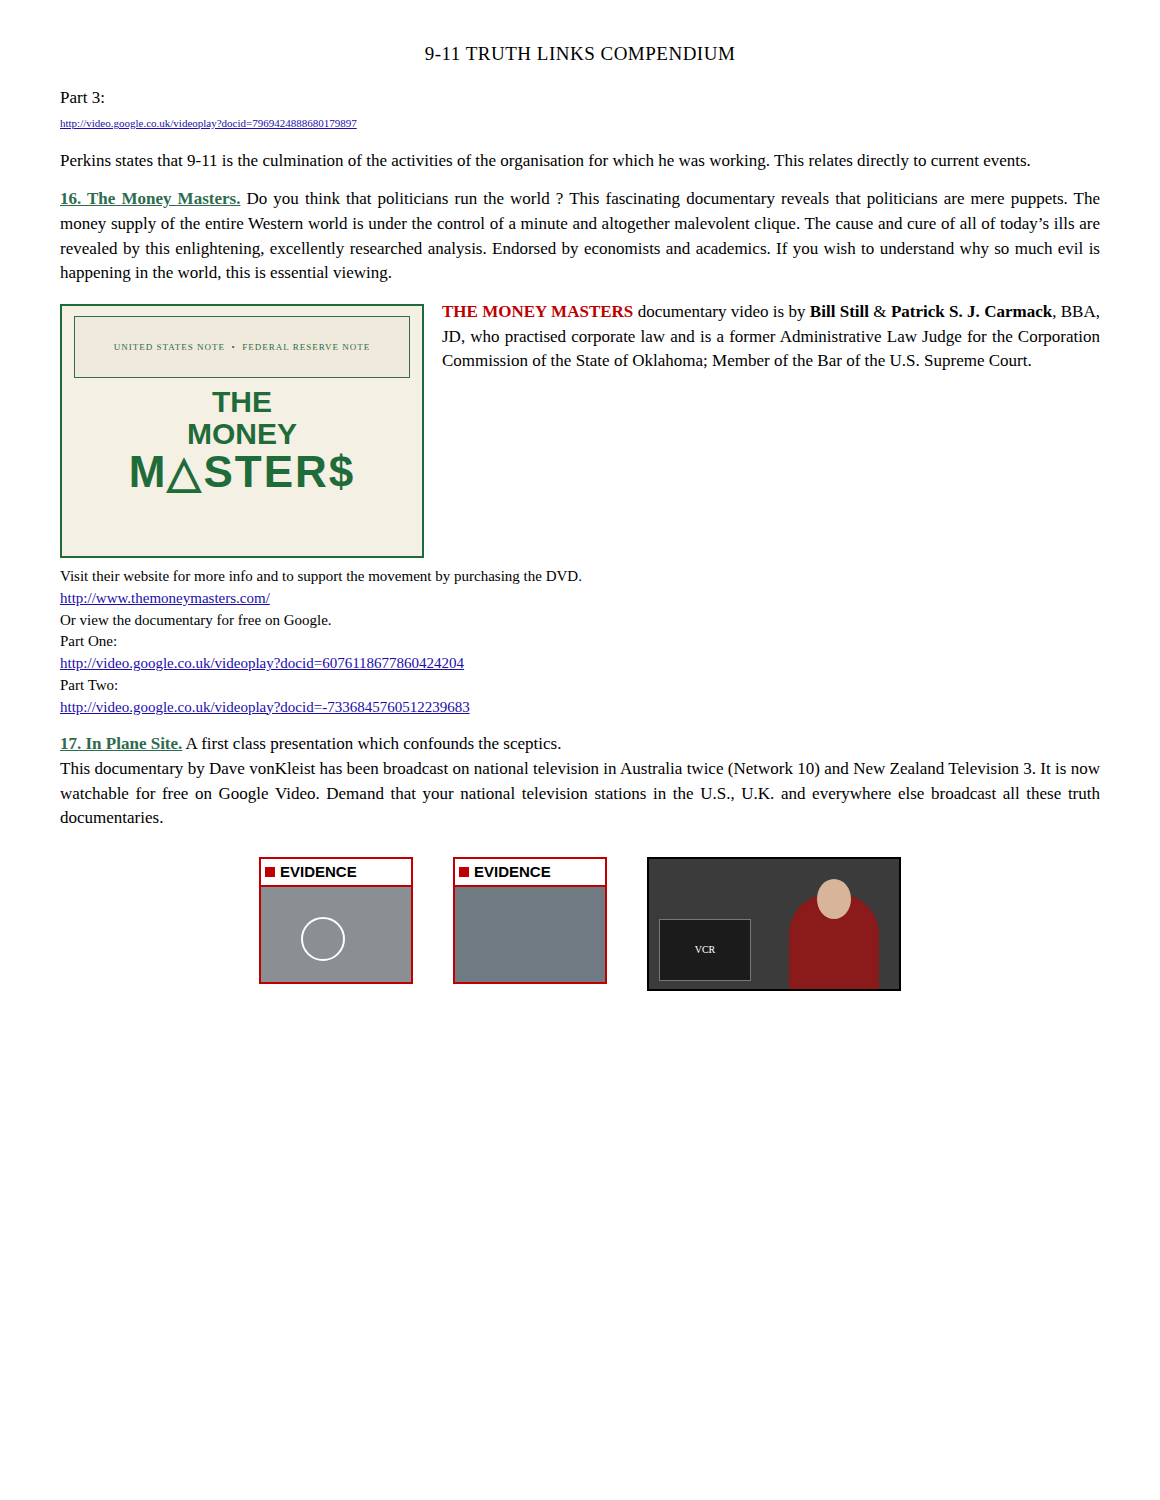9-11 TRUTH LINKS COMPENDIUM
Part 3:
http://video.google.co.uk/videoplay?docid=7969424888680179897
Perkins states that 9-11 is the culmination of the activities of the organisation for which he was working. This relates directly to current events.
16. The Money Masters. Do you think that politicians run the world ? This fascinating documentary reveals that politicians are mere puppets. The money supply of the entire Western world is under the control of a minute and altogether malevolent clique. The cause and cure of all of today’s ills are revealed by this enlightening, excellently researched analysis. Endorsed by economists and academics. If you wish to understand why so much evil is happening in the world, this is essential viewing.
UNITED STATES NOTE • FEDERAL RESERVE NOTE
THE MONEY M△STER$
THE MONEY MASTERS documentary video is by Bill Still & Patrick S. J. Carmack, BBA, JD, who practised corporate law and is a former Administrative Law Judge for the Corporation Commission of the State of Oklahoma; Member of the Bar of the U.S. Supreme Court.
Visit their website for more info and to support the movement by purchasing the DVD.
http://www.themoneymasters.com/
Or view the documentary for free on Google.
Part One:
http://video.google.co.uk/videoplay?docid=6076118677860424204
Part Two:
http://video.google.co.uk/videoplay?docid=-7336845760512239683
17. In Plane Site. A first class presentation which confounds the sceptics.
This documentary by Dave vonKleist has been broadcast on national television in Australia twice (Network 10) and New Zealand Television 3. It is now watchable for free on Google Video. Demand that your national television stations in the U.S., U.K. and everywhere else broadcast all these truth documentaries.
EVIDENCE
EVIDENCE
VCR